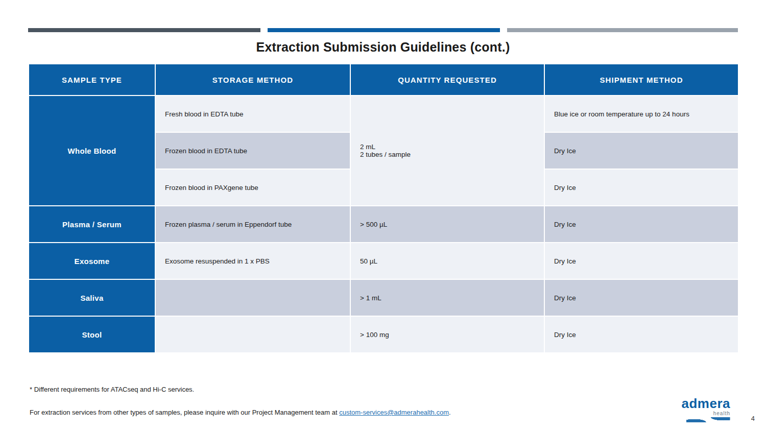Extraction Submission Guidelines (cont.)
| Sample Type | Storage Method | Quantity Requested | Shipment Method |
| --- | --- | --- | --- |
| Whole Blood | Fresh blood in EDTA tube | 2 mL 2 tubes / sample | Blue ice or room temperature up to 24 hours |
| Frozen blood in EDTA tube | Dry Ice |
| Frozen blood in PAXgene tube | Dry Ice |
| Plasma / Serum | Frozen plasma / serum in Eppendorf tube | > 500 µL | Dry Ice |
| Exosome | Exosome resuspended in 1 x PBS | 50 µL | Dry Ice |
| Saliva | | > 1 mL | Dry Ice |
| Stool | | > 100 mg | Dry Ice |
* Different requirements for ATACseq and Hi-C services.
For extraction services from other types of samples, please inquire with our Project Management team at custom-services@admerahealth.com.
admera
health
4